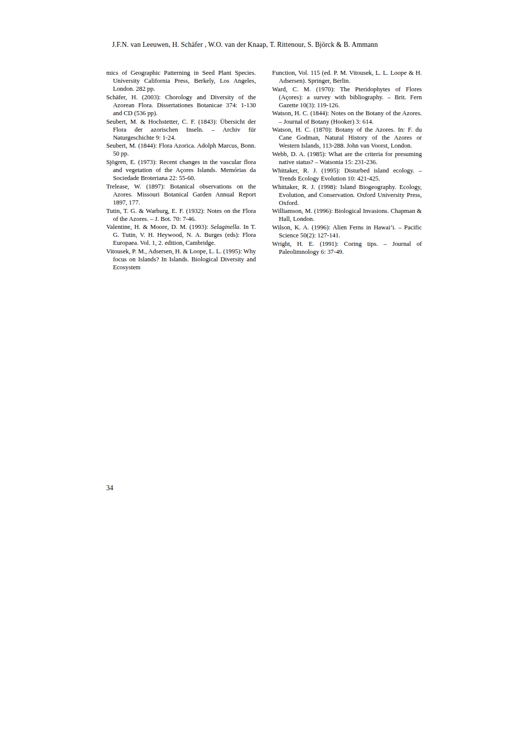J.F.N. van Leeuwen, H. Schäfer , W.O. van der Knaap, T. Rittenour, S. Björck & B. Ammann
mics of Geographic Patterning in Seed Plant Species. University California Press, Berkely, Los Angeles, London. 282 pp.
Schäfer, H. (2003): Chorology and Diversity of the Azorean Flora. Dissertationes Botanicae 374: 1-130 and CD (536 pp).
Seubert, M. & Hochstetter, C. F. (1843): Übersicht der Flora der azorischen Inseln. – Archiv für Naturgeschichte 9: 1-24.
Seubert, M. (1844): Flora Azorica. Adolph Marcus, Bonn. 50 pp.
Sjögren, E. (1973): Recent changes in the vascular flora and vegetation of the Açores Islands. Memórias da Sociedade Broteriana 22: 55-60.
Trelease, W. (1897): Botanical observations on the Azores. Missouri Botanical Garden Annual Report 1897, 177.
Tutin, T. G. & Warburg, E. F. (1932): Notes on the Flora of the Azores. – J. Bot. 70: 7-46.
Valentine, H. & Moore, D. M. (1993): Selaginella. In T. G. Tutin, V. H. Heywood, N. A. Burges (eds): Flora Europaea. Vol. 1, 2. edition, Cambridge.
Vitousek, P. M., Adsersen, H. & Loope, L. L. (1995): Why focus on Islands? In Islands. Biological Diversity and Ecosystem
Function, Vol. 115 (ed. P. M. Vitousek, L. L. Loope & H. Adsersen). Springer, Berlin.
Ward, C. M. (1970): The Pteridophytes of Flores (Açores): a survey with bibliography. – Brit. Fern Gazette 10(3): 119-126.
Watson, H. C. (1844): Notes on the Botany of the Azores. – Journal of Botany (Hooker) 3: 614.
Watson, H. C. (1870): Botany of the Azores. In: F. du Cane Godman, Natural History of the Azores or Western Islands, 113-288. John van Voorst, London.
Webb, D. A. (1985): What are the criteria for presuming native status? – Watsonia 15: 231-236.
Whittaker, R. J. (1995): Disturbed island ecology. – Trends Ecology Evolution 10: 421-425.
Whittaker, R. J. (1998): Island Biogeography. Ecology, Evolution, and Conservation. Oxford University Press, Oxford.
Williamson, M. (1996): Biological Invasions. Chapman & Hall, London.
Wilson, K. A. (1996): Alien Ferns in Hawai’i. – Pacific Science 50(2): 127-141.
Wright, H. E. (1991): Coring tips. – Journal of Paleolimnology 6: 37-49.
34